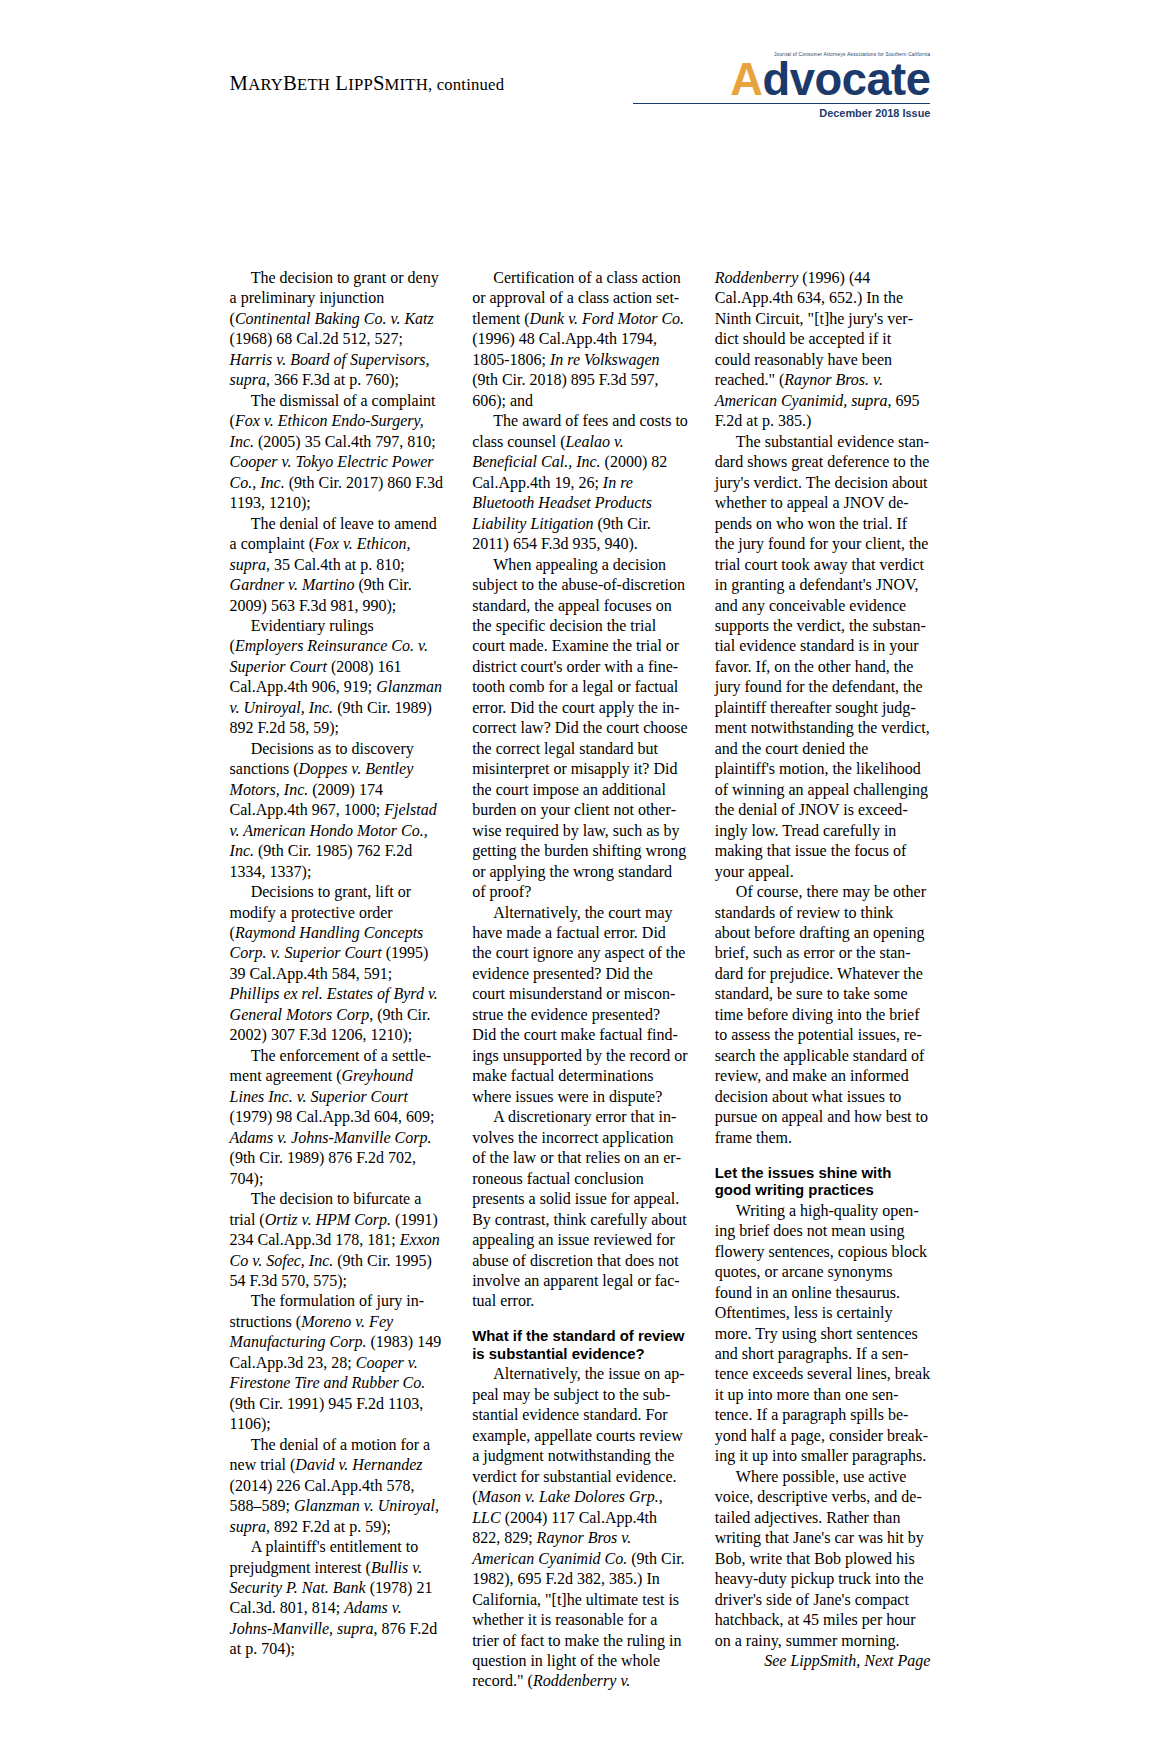MARYBETH LIPPSMITH, continued
Journal of Consumer Attorneys Associations for Southern California
Advocate
December 2018 Issue
The decision to grant or deny a preliminary injunction (Continental Baking Co. v. Katz (1968) 68 Cal.2d 512, 527; Harris v. Board of Supervisors, supra, 366 F.3d at p. 760);
The dismissal of a complaint (Fox v. Ethicon Endo-Surgery, Inc. (2005) 35 Cal.4th 797, 810; Cooper v. Tokyo Electric Power Co., Inc. (9th Cir. 2017) 860 F.3d 1193, 1210);
The denial of leave to amend a complaint (Fox v. Ethicon, supra, 35 Cal.4th at p. 810; Gardner v. Martino (9th Cir. 2009) 563 F.3d 981, 990);
Evidentiary rulings (Employers Reinsurance Co. v. Superior Court (2008) 161 Cal.App.4th 906, 919; Glanzman v. Uniroyal, Inc. (9th Cir. 1989) 892 F.2d 58, 59);
Decisions as to discovery sanctions (Doppes v. Bentley Motors, Inc. (2009) 174 Cal.App.4th 967, 1000; Fjelstad v. American Hondo Motor Co., Inc. (9th Cir. 1985) 762 F.2d 1334, 1337);
Decisions to grant, lift or modify a protective order (Raymond Handling Concepts Corp. v. Superior Court (1995) 39 Cal.App.4th 584, 591; Phillips ex rel. Estates of Byrd v. General Motors Corp, (9th Cir. 2002) 307 F.3d 1206, 1210);
The enforcement of a settlement agreement (Greyhound Lines Inc. v. Superior Court (1979) 98 Cal.App.3d 604, 609; Adams v. Johns-Manville Corp. (9th Cir. 1989) 876 F.2d 702, 704);
The decision to bifurcate a trial (Ortiz v. HPM Corp. (1991) 234 Cal.App.3d 178, 181; Exxon Co v. Sofec, Inc. (9th Cir. 1995) 54 F.3d 570, 575);
The formulation of jury instructions (Moreno v. Fey Manufacturing Corp. (1983) 149 Cal.App.3d 23, 28; Cooper v. Firestone Tire and Rubber Co. (9th Cir. 1991) 945 F.2d 1103, 1106);
The denial of a motion for a new trial (David v. Hernandez (2014) 226 Cal.App.4th 578, 588–589; Glanzman v. Uniroyal, supra, 892 F.2d at p. 59);
A plaintiff's entitlement to prejudgment interest (Bullis v. Security P. Nat. Bank (1978) 21 Cal.3d. 801, 814; Adams v. Johns-Manville, supra, 876 F.2d at p. 704);
Certification of a class action or approval of a class action settlement (Dunk v. Ford Motor Co. (1996) 48 Cal.App.4th 1794, 1805-1806; In re Volkswagen (9th Cir. 2018) 895 F.3d 597, 606); and
The award of fees and costs to class counsel (Lealao v. Beneficial Cal., Inc. (2000) 82 Cal.App.4th 19, 26; In re Bluetooth Headset Products Liability Litigation (9th Cir. 2011) 654 F.3d 935, 940).
When appealing a decision subject to the abuse-of-discretion standard, the appeal focuses on the specific decision the trial court made. Examine the trial or district court's order with a fine-tooth comb for a legal or factual error. Did the court apply the incorrect law? Did the court choose the correct legal standard but misinterpret or misapply it? Did the court impose an additional burden on your client not otherwise required by law, such as by getting the burden shifting wrong or applying the wrong standard of proof?
Alternatively, the court may have made a factual error. Did the court ignore any aspect of the evidence presented? Did the court misunderstand or misconstrue the evidence presented? Did the court make factual findings unsupported by the record or make factual determinations where issues were in dispute?
A discretionary error that involves the incorrect application of the law or that relies on an erroneous factual conclusion presents a solid issue for appeal. By contrast, think carefully about appealing an issue reviewed for abuse of discretion that does not involve an apparent legal or factual error.
What if the standard of review is substantial evidence?
Alternatively, the issue on appeal may be subject to the substantial evidence standard. For example, appellate courts review a judgment notwithstanding the verdict for substantial evidence. (Mason v. Lake Dolores Grp., LLC (2004) 117 Cal.App.4th 822, 829; Raynor Bros v. American Cyanimid Co. (9th Cir. 1982), 695 F.2d 382, 385.) In California, "[t]he ultimate test is whether it is reasonable for a trier of fact to make the ruling in question in light of the whole record." (Roddenberry v. Roddenberry (1996) (44 Cal.App.4th 634, 652.) In the Ninth Circuit, "[t]he jury's verdict should be accepted if it could reasonably have been reached." (Raynor Bros. v. American Cyanimid, supra, 695 F.2d at p. 385.)
The substantial evidence standard shows great deference to the jury's verdict. The decision about whether to appeal a JNOV depends on who won the trial. If the jury found for your client, the trial court took away that verdict in granting a defendant's JNOV, and any conceivable evidence supports the verdict, the substantial evidence standard is in your favor. If, on the other hand, the jury found for the defendant, the plaintiff thereafter sought judgment notwithstanding the verdict, and the court denied the plaintiff's motion, the likelihood of winning an appeal challenging the denial of JNOV is exceedingly low. Tread carefully in making that issue the focus of your appeal.
Of course, there may be other standards of review to think about before drafting an opening brief, such as error or the standard for prejudice. Whatever the standard, be sure to take some time before diving into the brief to assess the potential issues, research the applicable standard of review, and make an informed decision about what issues to pursue on appeal and how best to frame them.
Let the issues shine with good writing practices
Writing a high-quality opening brief does not mean using flowery sentences, copious block quotes, or arcane synonyms found in an online thesaurus. Oftentimes, less is certainly more. Try using short sentences and short paragraphs. If a sentence exceeds several lines, break it up into more than one sentence. If a paragraph spills beyond half a page, consider breaking it up into smaller paragraphs.
Where possible, use active voice, descriptive verbs, and detailed adjectives. Rather than writing that Jane's car was hit by Bob, write that Bob plowed his heavy-duty pickup truck into the driver's side of Jane's compact hatchback, at 45 miles per hour on a rainy, summer morning.
See LippSmith, Next Page